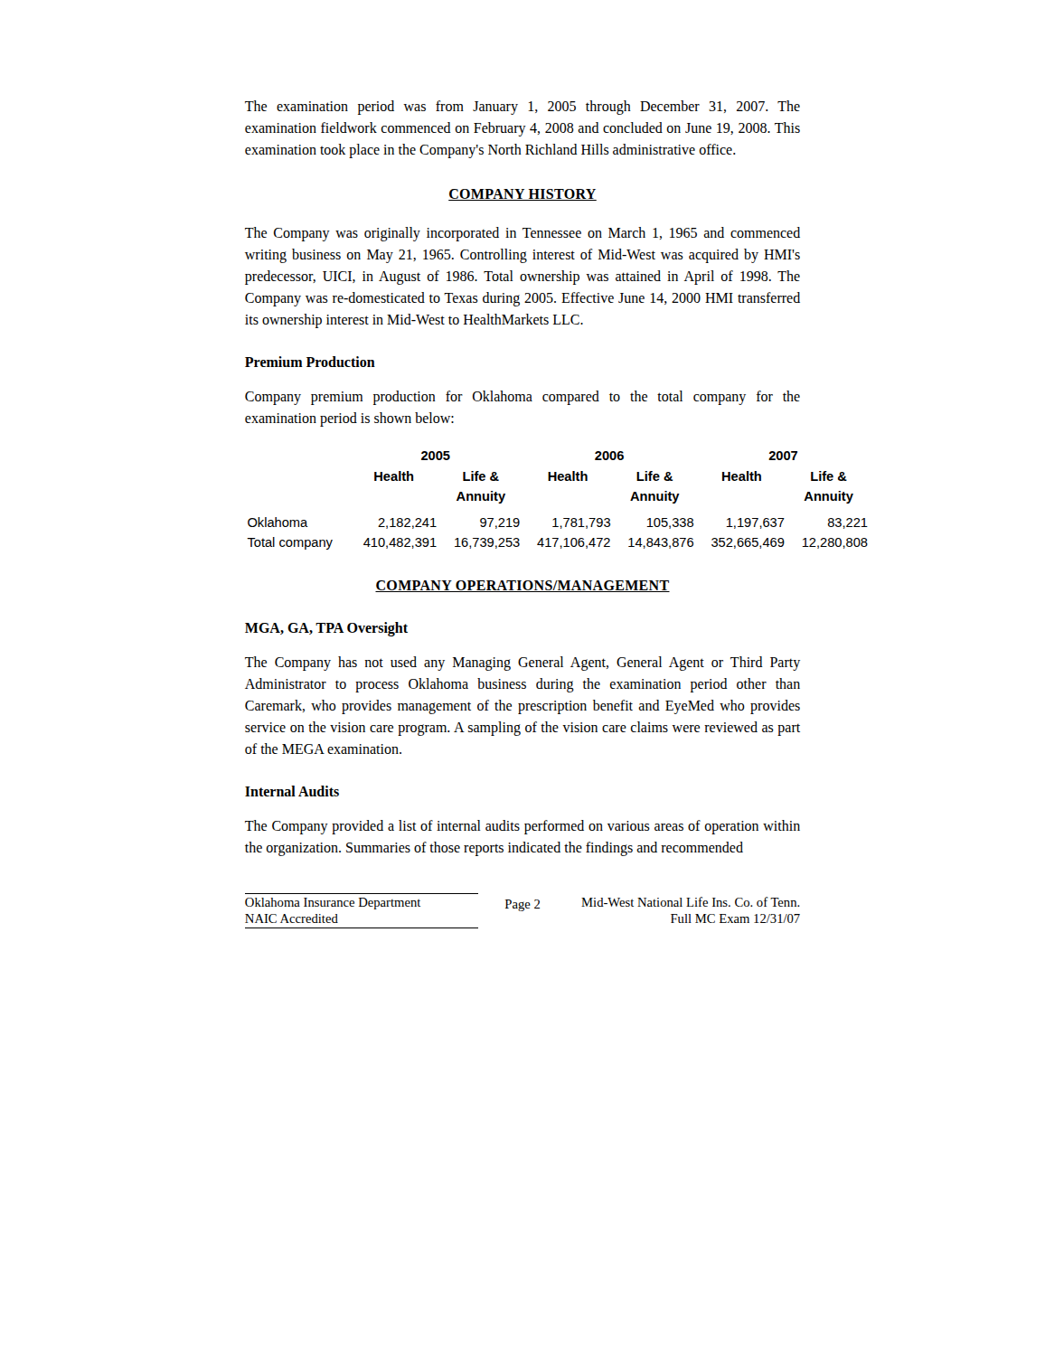The examination period was from January 1, 2005 through December 31, 2007. The examination fieldwork commenced on February 4, 2008 and concluded on June 19, 2008. This examination took place in the Company's North Richland Hills administrative office.
COMPANY HISTORY
The Company was originally incorporated in Tennessee on March 1, 1965 and commenced writing business on May 21, 1965. Controlling interest of Mid-West was acquired by HMI's predecessor, UICI, in August of 1986. Total ownership was attained in April of 1998. The Company was re-domesticated to Texas during 2005. Effective June 14, 2000 HMI transferred its ownership interest in Mid-West to HealthMarkets LLC.
Premium Production
Company premium production for Oklahoma compared to the total company for the examination period is shown below:
| | 2005 | 2006 | 2007 |
| --- | --- | --- | --- |
| | Health | Life & | Health | Life & | Health | Life & |
| | | Annuity | | Annuity | | Annuity |
| Oklahoma | 2,182,241 | 97,219 | 1,781,793 | 105,338 | 1,197,637 | 83,221 |
| Total company | 410,482,391 | 16,739,253 | 417,106,472 | 14,843,876 | 352,665,469 | 12,280,808 |
COMPANY OPERATIONS/MANAGEMENT
MGA, GA, TPA Oversight
The Company has not used any Managing General Agent, General Agent or Third Party Administrator to process Oklahoma business during the examination period other than Caremark, who provides management of the prescription benefit and EyeMed who provides service on the vision care program. A sampling of the vision care claims were reviewed as part of the MEGA examination.
Internal Audits
The Company provided a list of internal audits performed on various areas of operation within the organization. Summaries of those reports indicated the findings and recommended
| Oklahoma Insurance Department NAIC Accredited | Page 2 | Mid-West National Life Ins. Co. of Tenn. Full MC Exam 12/31/07 |